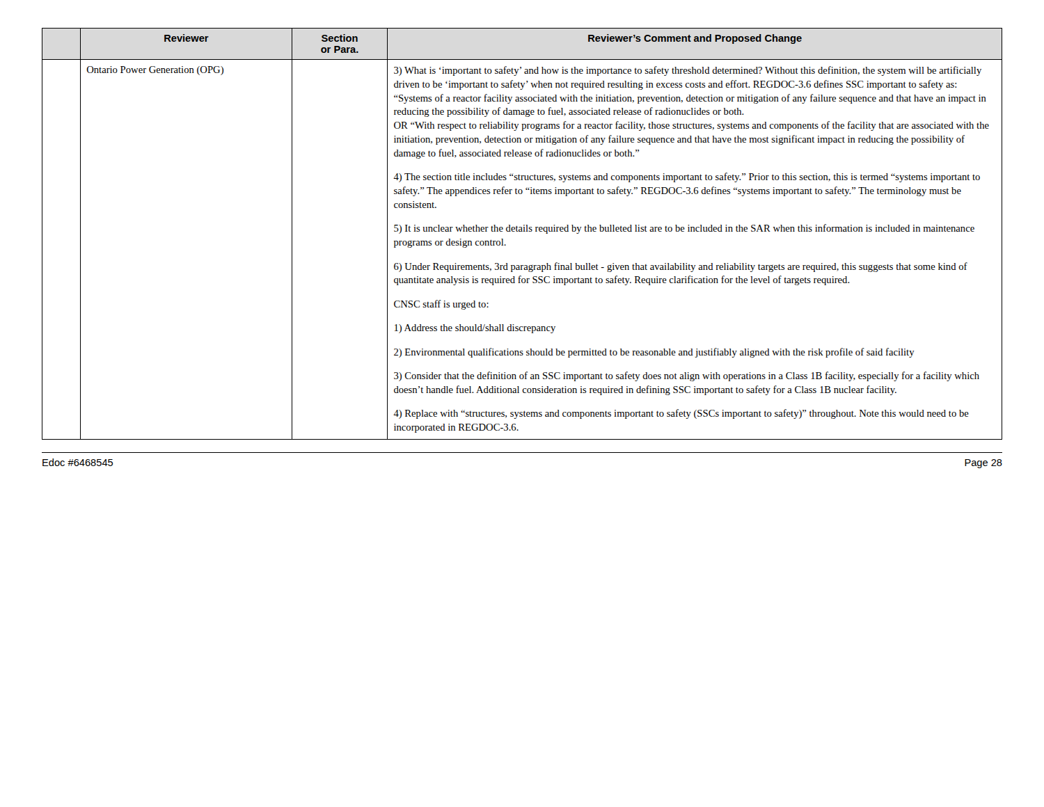| | Reviewer | Section or Para. | Reviewer’s Comment and Proposed Change |
| --- | --- | --- | --- |
| | Ontario Power Generation (OPG) | | 3) What is ‘important to safety’ and how is the importance to safety threshold determined? Without this definition, the system will be artificially driven to be ‘important to safety’ when not required resulting in excess costs and effort. REGDOC-3.6 defines SSC important to safety as: “Systems of a reactor facility associated with the initiation, prevention, detection or mitigation of any failure sequence and that have an impact in reducing the possibility of damage to fuel, associated release of radionuclides or both. OR “With respect to reliability programs for a reactor facility, those structures, systems and components of the facility that are associated with the initiation, prevention, detection or mitigation of any failure sequence and that have the most significant impact in reducing the possibility of damage to fuel, associated release of radionuclides or both.” 4) The section title includes “structures, systems and components important to safety.” Prior to this section, this is termed “systems important to safety.” The appendices refer to “items important to safety.” REGDOC-3.6 defines “systems important to safety.” The terminology must be consistent. 5) It is unclear whether the details required by the bulleted list are to be included in the SAR when this information is included in maintenance programs or design control. 6) Under Requirements, 3rd paragraph final bullet - given that availability and reliability targets are required, this suggests that some kind of quantitate analysis is required for SSC important to safety. Require clarification for the level of targets required. CNSC staff is urged to: 1) Address the should/shall discrepancy 2) Environmental qualifications should be permitted to be reasonable and justifiably aligned with the risk profile of said facility 3) Consider that the definition of an SSC important to safety does not align with operations in a Class 1B facility, especially for a facility which doesn’t handle fuel. Additional consideration is required in defining SSC important to safety for a Class 1B nuclear facility. 4) Replace with “structures, systems and components important to safety (SSCs important to safety)” throughout. Note this would need to be incorporated in REGDOC-3.6. |
Edoc #6468545 Page 28